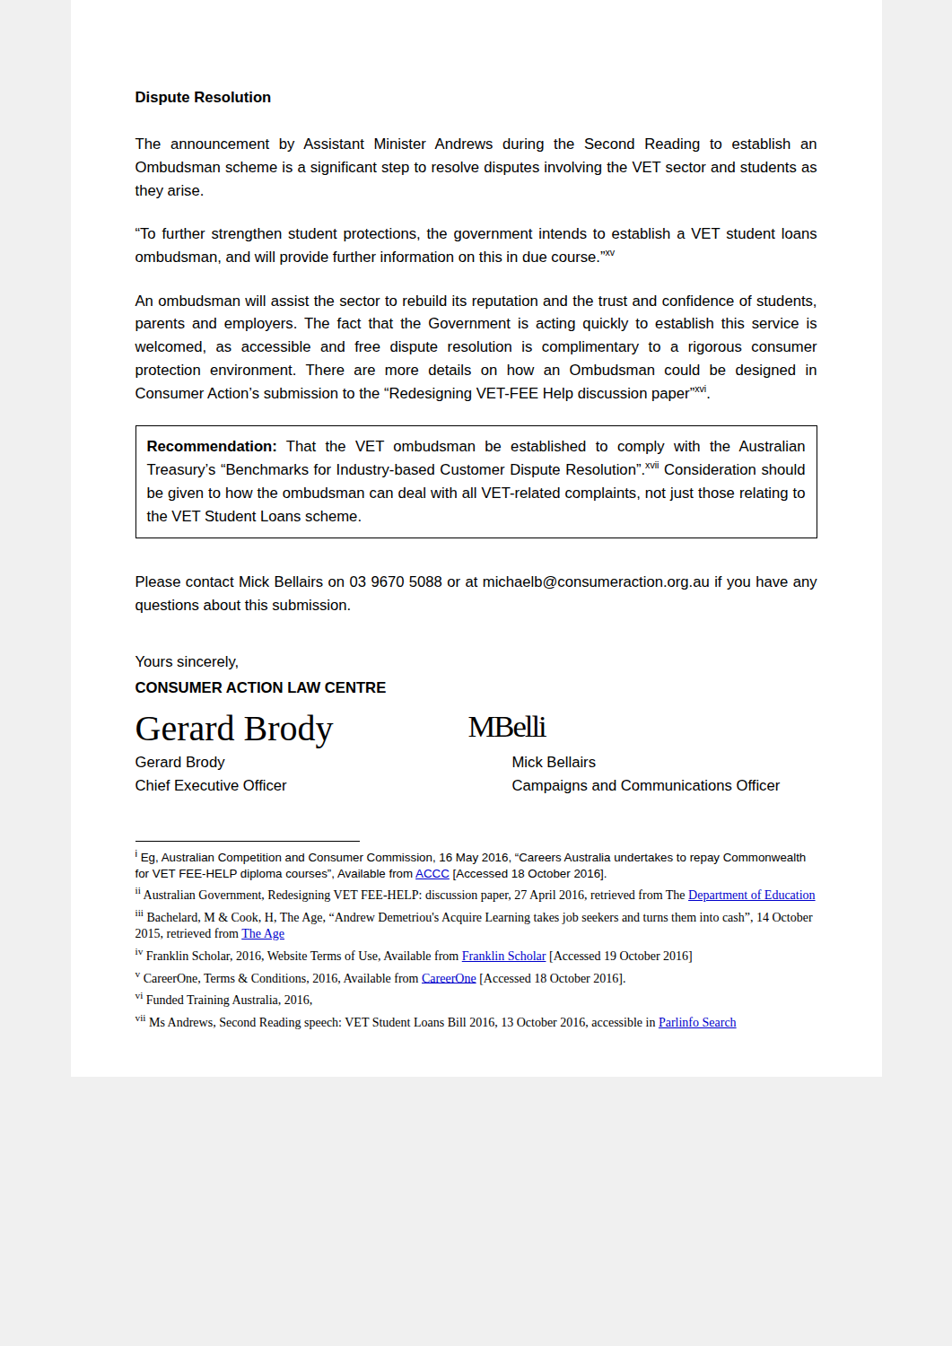Dispute Resolution
The announcement by Assistant Minister Andrews during the Second Reading to establish an Ombudsman scheme is a significant step to resolve disputes involving the VET sector and students as they arise.
“To further strengthen student protections, the government intends to establish a VET student loans ombudsman, and will provide further information on this in due course.”xv
An ombudsman will assist the sector to rebuild its reputation and the trust and confidence of students, parents and employers. The fact that the Government is acting quickly to establish this service is welcomed, as accessible and free dispute resolution is complimentary to a rigorous consumer protection environment. There are more details on how an Ombudsman could be designed in Consumer Action’s submission to the “Redesigning VET-FEE Help discussion paper”xvi.
Recommendation: That the VET ombudsman be established to comply with the Australian Treasury’s “Benchmarks for Industry-based Customer Dispute Resolution”.xvii Consideration should be given to how the ombudsman can deal with all VET-related complaints, not just those relating to the VET Student Loans scheme.
Please contact Mick Bellairs on 03 9670 5088 or at michaelb@consumeraction.org.au if you have any questions about this submission.
Yours sincerely,
CONSUMER ACTION LAW CENTRE
Gerard Brody
MBelli
Gerard Brody
Chief Executive Officer
Mick Bellairs
Campaigns and Communications Officer
i Eg, Australian Competition and Consumer Commission, 16 May 2016, “Careers Australia undertakes to repay Commonwealth for VET FEE-HELP diploma courses”, Available from ACCC [Accessed 18 October 2016].
ii Australian Government, Redesigning VET FEE-HELP: discussion paper, 27 April 2016, retrieved from The Department of Education
iii Bachelard, M & Cook, H, The Age, “Andrew Demetriou's Acquire Learning takes job seekers and turns them into cash”, 14 October 2015, retrieved from The Age
iv Franklin Scholar, 2016, Website Terms of Use, Available from Franklin Scholar [Accessed 19 October 2016]
v CareerOne, Terms & Conditions, 2016, Available from CareerOne [Accessed 18 October 2016].
vi Funded Training Australia, 2016,
vii Ms Andrews, Second Reading speech: VET Student Loans Bill 2016, 13 October 2016, accessible in Parlinfo Search